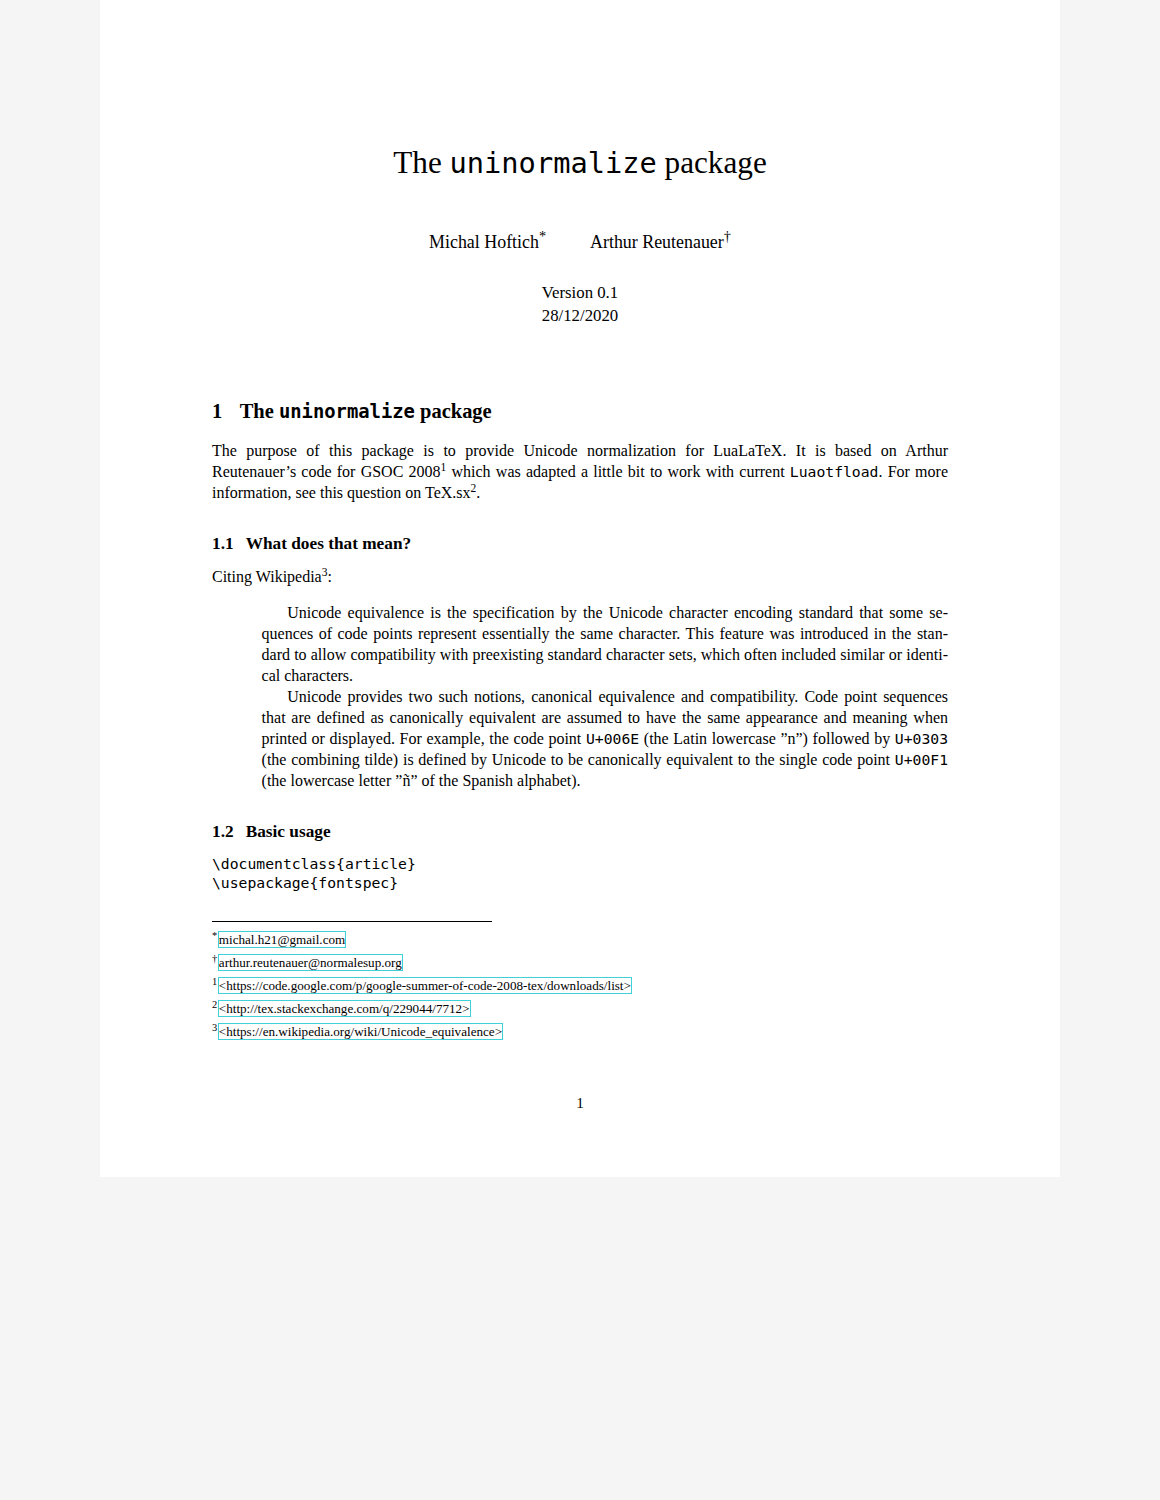The uninormalize package
Michal Hoftich* Arthur Reutenauer†
Version 0.1
28/12/2020
1 The uninormalize package
The purpose of this package is to provide Unicode normalization for LuaLaTeX. It is based on Arthur Reutenauer’s code for GSOC 20081 which was adapted a little bit to work with current Luaotfload. For more information, see this question on TeX.sx2.
1.1 What does that mean?
Citing Wikipedia3:
Unicode equivalence is the specification by the Unicode character encoding standard that some sequences of code points represent essen­tially the same character. This feature was introduced in the standard to allow compatibility with preexisting standard character sets, which often included similar or identical characters.
Unicode provides two such notions, canonical equivalence and com­patibility. Code point sequences that are defined as canonically equivalent are assumed to have the same appearance and meaning when printed or displayed. For example, the code point U+006E (the Latin lowercase ”n”) followed by U+0303 (the combining tilde) is defined by Unicode to be canonically equivalent to the single code point U+00F1 (the lowercase letter ”ñ” of the Spanish alphabet).
1.2 Basic usage
\documentclass{article}
\usepackage{fontspec}
*michal.h21@gmail.com
†arthur.reutenauer@normalesup.org
1<https://code.google.com/p/google-summer-of-code-2008-tex/downloads/list>
2<http://tex.stackexchange.com/q/229044/7712>
3<https://en.wikipedia.org/wiki/Unicode_equivalence>
1